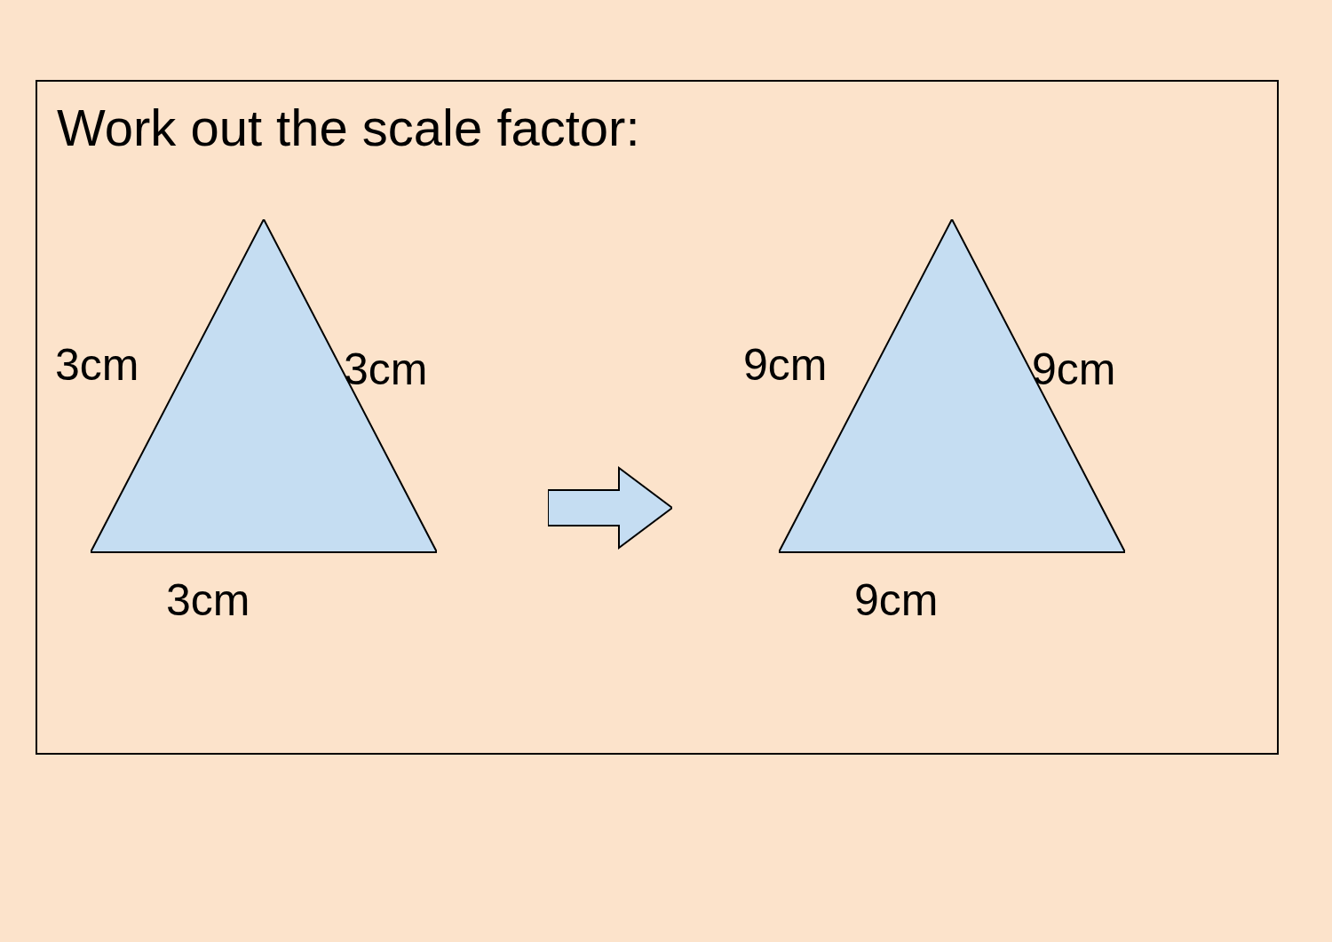Work out the scale factor:
3cm
3cm
3cm
9cm
9cm
9cm